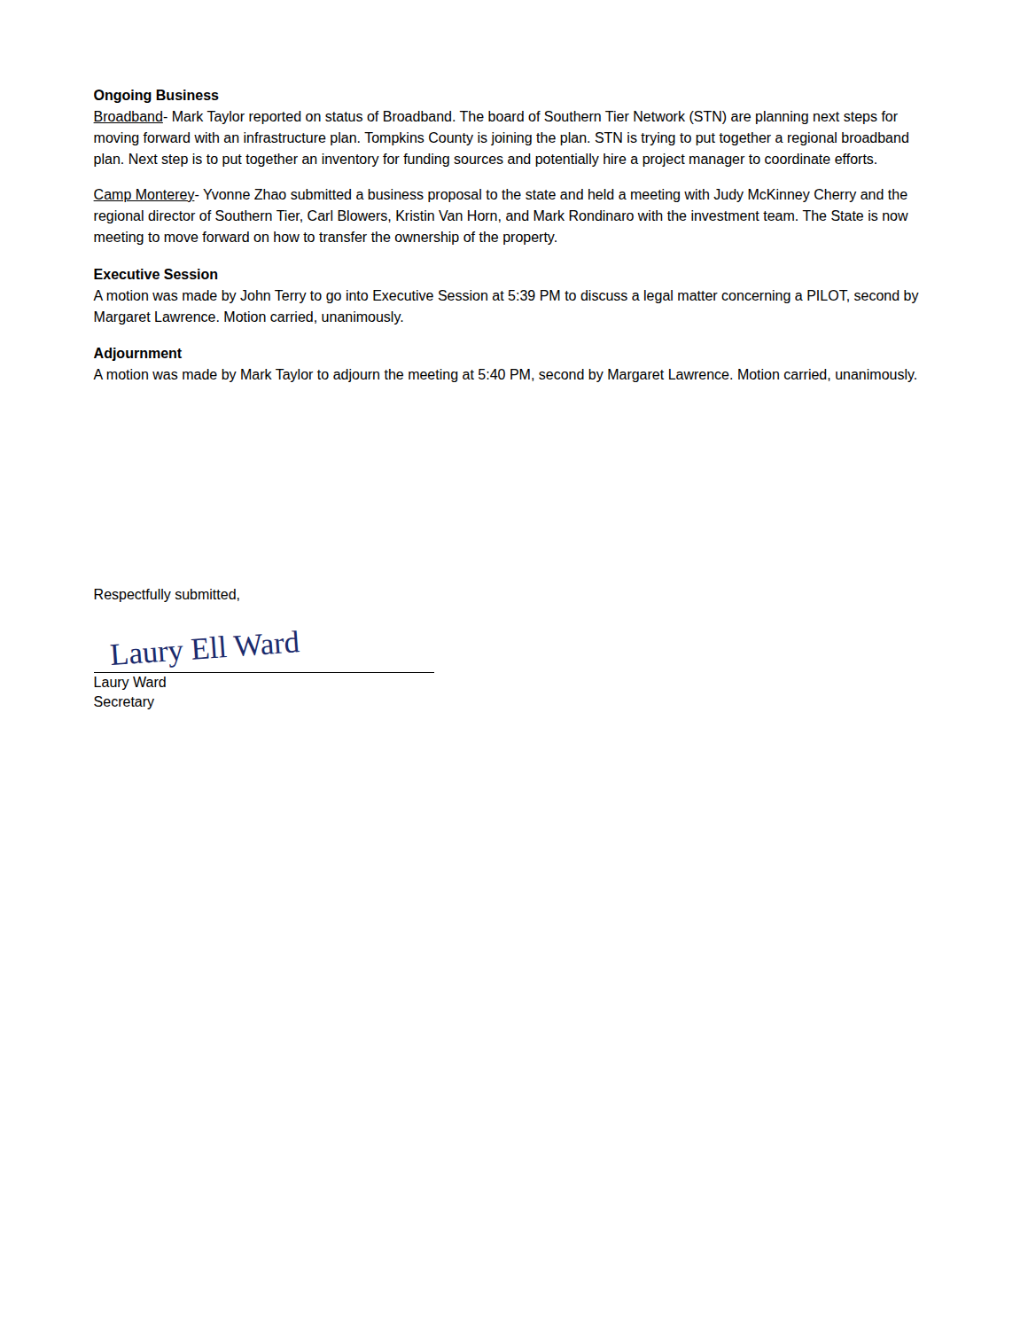Ongoing Business
Broadband- Mark Taylor reported on status of Broadband. The board of Southern Tier Network (STN) are planning next steps for moving forward with an infrastructure plan. Tompkins County is joining the plan. STN is trying to put together a regional broadband plan. Next step is to put together an inventory for funding sources and potentially hire a project manager to coordinate efforts.
Camp Monterey- Yvonne Zhao submitted a business proposal to the state and held a meeting with Judy McKinney Cherry and the regional director of Southern Tier, Carl Blowers, Kristin Van Horn, and Mark Rondinaro with the investment team. The State is now meeting to move forward on how to transfer the ownership of the property.
Executive Session
A motion was made by John Terry to go into Executive Session at 5:39 PM to discuss a legal matter concerning a PILOT, second by Margaret Lawrence. Motion carried, unanimously.
Adjournment
A motion was made by Mark Taylor to adjourn the meeting at 5:40 PM, second by Margaret Lawrence. Motion carried, unanimously.
Respectfully submitted,
Laury Ell Ward
Laury Ward
Secretary